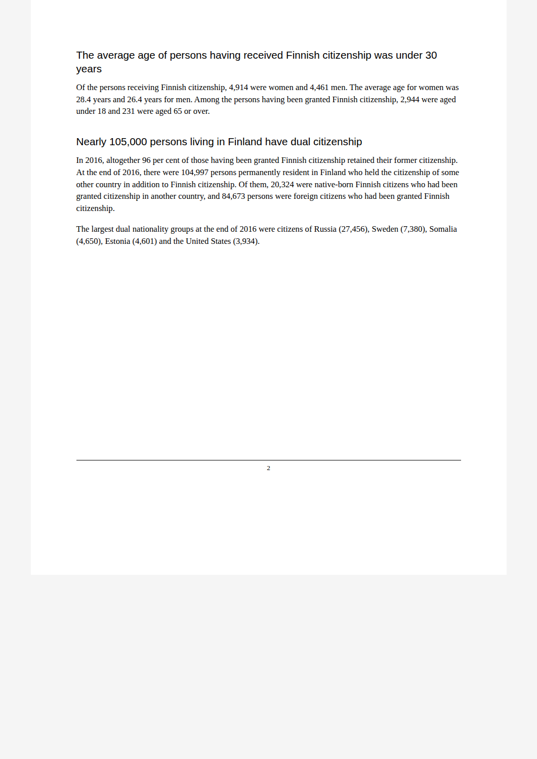The average age of persons having received Finnish citizenship was under 30 years
Of the persons receiving Finnish citizenship, 4,914 were women and 4,461 men. The average age for women was 28.4 years and 26.4 years for men. Among the persons having been granted Finnish citizenship, 2,944 were aged under 18 and 231 were aged 65 or over.
Nearly 105,000 persons living in Finland have dual citizenship
In 2016, altogether 96 per cent of those having been granted Finnish citizenship retained their former citizenship. At the end of 2016, there were 104,997 persons permanently resident in Finland who held the citizenship of some other country in addition to Finnish citizenship. Of them, 20,324 were native-born Finnish citizens who had been granted citizenship in another country, and 84,673 persons were foreign citizens who had been granted Finnish citizenship.
The largest dual nationality groups at the end of 2016 were citizens of Russia (27,456), Sweden (7,380), Somalia (4,650), Estonia (4,601) and the United States (3,934).
2